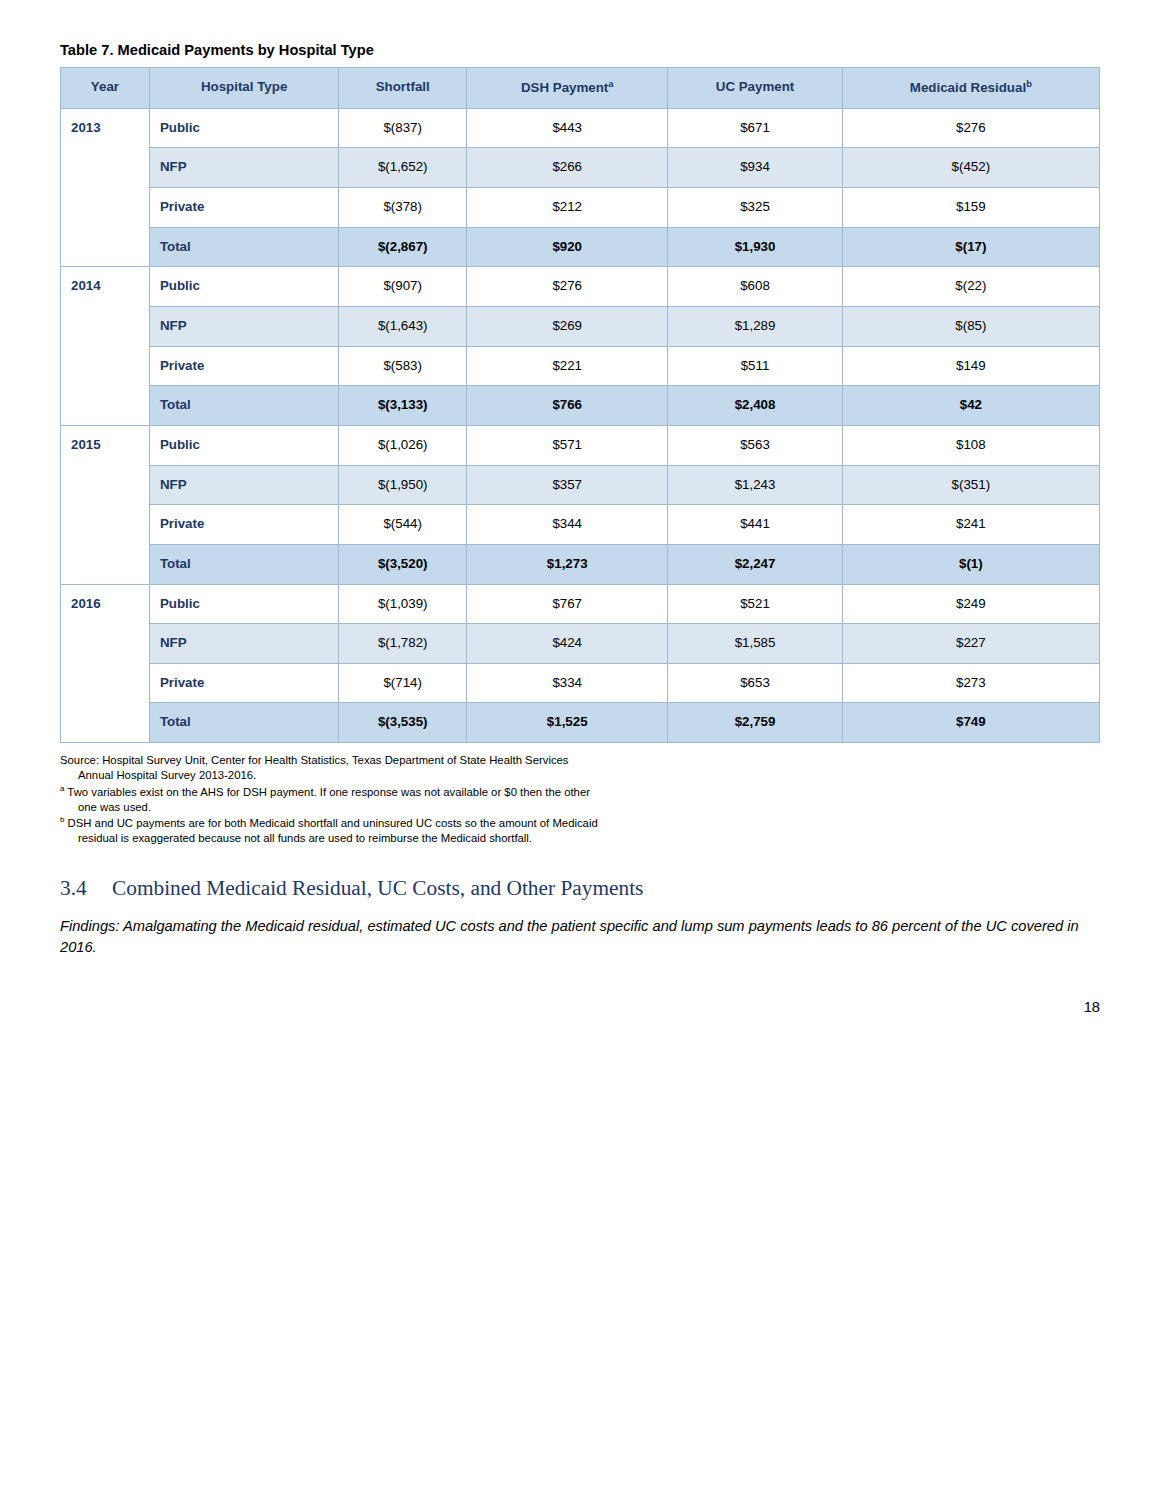Table 7. Medicaid Payments by Hospital Type
| Year | Hospital Type | Shortfall | DSH Payment a | UC Payment | Medicaid Residual b |
| --- | --- | --- | --- | --- | --- |
| 2013 | Public | $(837) | $443 | $671 | $276 |
| NFP | $(1,652) | $266 | $934 | $(452) |
| Private | $(378) | $212 | $325 | $159 |
| Total | $(2,867) | $920 | $1,930 | $(17) |
| 2014 | Public | $(907) | $276 | $608 | $(22) |
| NFP | $(1,643) | $269 | $1,289 | $(85) |
| Private | $(583) | $221 | $511 | $149 |
| Total | $(3,133) | $766 | $2,408 | $42 |
| 2015 | Public | $(1,026) | $571 | $563 | $108 |
| NFP | $(1,950) | $357 | $1,243 | $(351) |
| Private | $(544) | $344 | $441 | $241 |
| Total | $(3,520) | $1,273 | $2,247 | $(1) |
| 2016 | Public | $(1,039) | $767 | $521 | $249 |
| NFP | $(1,782) | $424 | $1,585 | $227 |
| Private | $(714) | $334 | $653 | $273 |
| Total | $(3,535) | $1,525 | $2,759 | $749 |
Source: Hospital Survey Unit, Center for Health Statistics, Texas Department of State Health Services Annual Hospital Survey 2013-2016. a Two variables exist on the AHS for DSH payment. If one response was not available or $0 then the other one was used. b DSH and UC payments are for both Medicaid shortfall and uninsured UC costs so the amount of Medicaid residual is exaggerated because not all funds are used to reimburse the Medicaid shortfall.
3.4 Combined Medicaid Residual, UC Costs, and Other Payments
Findings: Amalgamating the Medicaid residual, estimated UC costs and the patient specific and lump sum payments leads to 86 percent of the UC covered in 2016.
18